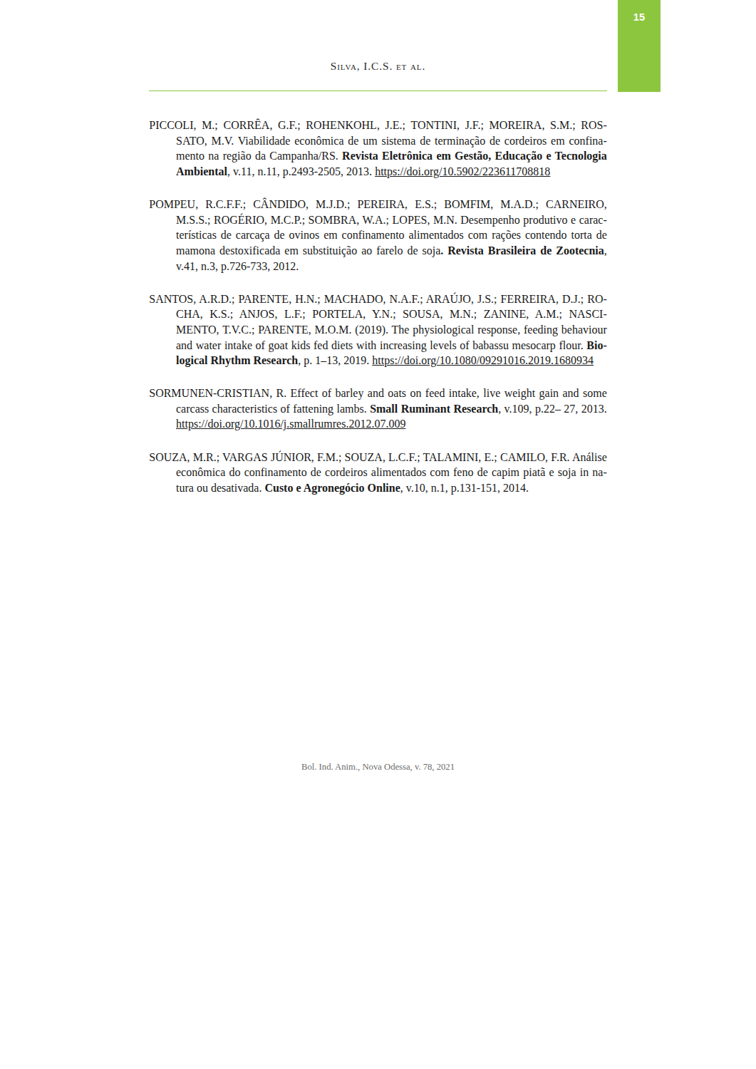15
Silva, I.C.S. et al.
PICCOLI, M.; CORRÊA, G.F.; ROHENKOHL, J.E.; TONTINI, J.F.; MOREIRA, S.M.; ROSSATO, M.V. Viabilidade econômica de um sistema de terminação de cordeiros em confinamento na região da Campanha/RS. Revista Eletrônica em Gestão, Educação e Tecnologia Ambiental, v.11, n.11, p.2493-2505, 2013. https://doi.org/10.5902/223611708818
POMPEU, R.C.F.F.; CÂNDIDO, M.J.D.; PEREIRA, E.S.; BOMFIM, M.A.D.; CARNEIRO, M.S.S.; ROGÉRIO, M.C.P.; SOMBRA, W.A.; LOPES, M.N. Desempenho produtivo e características de carcaça de ovinos em confinamento alimentados com rações contendo torta de mamona destoxificada em substituição ao farelo de soja. Revista Brasileira de Zootecnia, v.41, n.3, p.726-733, 2012.
SANTOS, A.R.D.; PARENTE, H.N.; MACHADO, N.A.F.; ARAÚJO, J.S.; FERREIRA, D.J.; ROCHA, K.S.; ANJOS, L.F.; PORTELA, Y.N.; SOUSA, M.N.; ZANINE, A.M.; NASCIMENTO, T.V.C.; PARENTE, M.O.M. (2019). The physiological response, feeding behaviour and water intake of goat kids fed diets with increasing levels of babassu mesocarp flour. Biological Rhythm Research, p. 1–13, 2019. https://doi.org/10.1080/09291016.2019.1680934
SORMUNEN-CRISTIAN, R. Effect of barley and oats on feed intake, live weight gain and some carcass characteristics of fattening lambs. Small Ruminant Research, v.109, p.22– 27, 2013. https://doi.org/10.1016/j.smallrumres.2012.07.009
SOUZA, M.R.; VARGAS JÚNIOR, F.M.; SOUZA, L.C.F.; TALAMINI, E.; CAMILO, F.R. Análise econômica do confinamento de cordeiros alimentados com feno de capim piatã e soja in natura ou desativada. Custo e Agronegócio Online, v.10, n.1, p.131-151, 2014.
Bol. Ind. Anim., Nova Odessa, v. 78, 2021